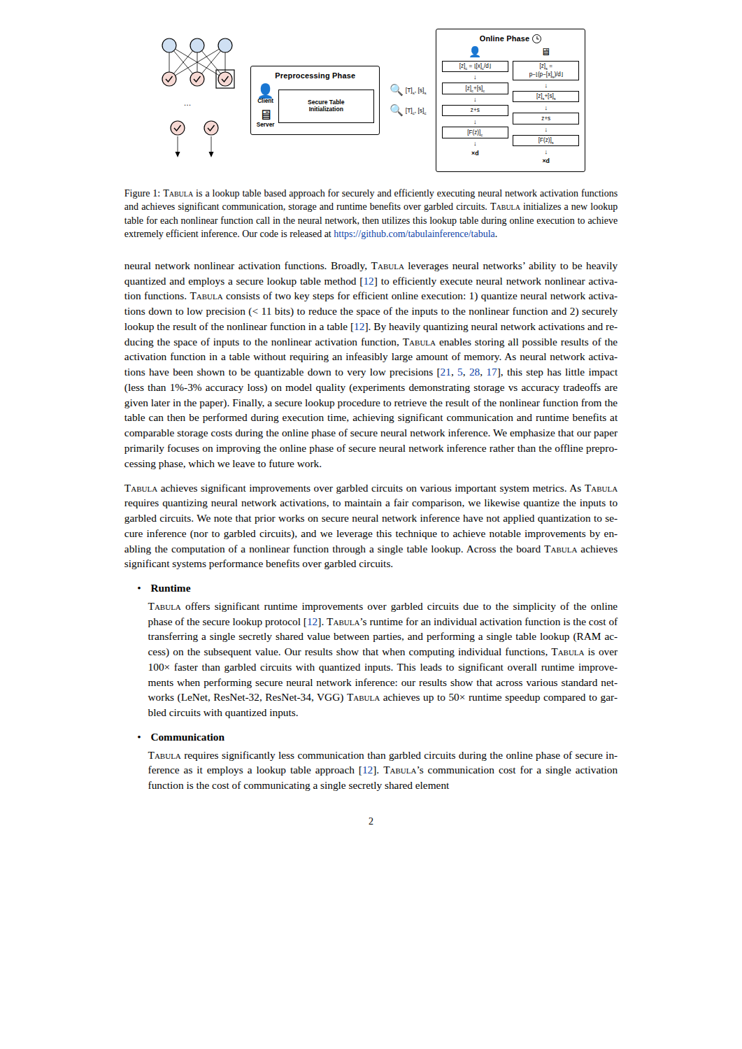…
Preprocessing Phase
👤Client
🖥Server
Secure Table
Initialization
🔍[T]s, [s]s
🔍[T]c, [s]c
Online Phase
👤
[z]c = ⌊[x]c/d⌋
↓
[z]c+[s]c
↓
z+s
↓
[F(z)]c
↓
×d
🖥
[z]s =
p−⌊(p−[x]s)/d⌋
↓
[z]s+[s]s
↓
z+s
↓
[F(z)]s
↓
×d
Figure 1: Tabula is a lookup table based approach for securely and efficiently executing neural network activation functions and achieves significant communication, storage and runtime benefits over garbled circuits. Tabula initializes a new lookup table for each nonlinear function call in the neural network, then utilizes this lookup table during online execution to achieve extremely efficient inference. Our code is released at https://github.com/tabulainference/tabula.
neural network nonlinear activation functions. Broadly, Tabula leverages neural networks’ ability to be heavily quantized and employs a secure lookup table method [12] to efficiently execute neural network nonlinear activation functions. Tabula consists of two key steps for efficient online execution: 1) quantize neural network activations down to low precision (< 11 bits) to reduce the space of the inputs to the nonlinear function and 2) securely lookup the result of the nonlinear function in a table [12]. By heavily quantizing neural network activations and reducing the space of inputs to the nonlinear activation function, Tabula enables storing all possible results of the activation function in a table without requiring an infeasibly large amount of memory. As neural network activations have been shown to be quantizable down to very low precisions [21, 5, 28, 17], this step has little impact (less than 1%-3% accuracy loss) on model quality (experiments demonstrating storage vs accuracy tradeoffs are given later in the paper). Finally, a secure lookup procedure to retrieve the result of the nonlinear function from the table can then be performed during execution time, achieving significant communication and runtime benefits at comparable storage costs during the online phase of secure neural network inference. We emphasize that our paper primarily focuses on improving the online phase of secure neural network inference rather than the offline preprocessing phase, which we leave to future work.
Tabula achieves significant improvements over garbled circuits on various important system metrics. As Tabula requires quantizing neural network activations, to maintain a fair comparison, we likewise quantize the inputs to garbled circuits. We note that prior works on secure neural network inference have not applied quantization to secure inference (nor to garbled circuits), and we leverage this technique to achieve notable improvements by enabling the computation of a nonlinear function through a single table lookup. Across the board Tabula achieves significant systems performance benefits over garbled circuits.
Runtime
Tabula offers significant runtime improvements over garbled circuits due to the simplicity of the online phase of the secure lookup protocol [12]. Tabula’s runtime for an individual activation function is the cost of transferring a single secretly shared value between parties, and performing a single table lookup (RAM access) on the subsequent value. Our results show that when computing individual functions, Tabula is over 100× faster than garbled circuits with quantized inputs. This leads to significant overall runtime improvements when performing secure neural network inference: our results show that across various standard networks (LeNet, ResNet-32, ResNet-34, VGG) Tabula achieves up to 50× runtime speedup compared to garbled circuits with quantized inputs.
Communication
Tabula requires significantly less communication than garbled circuits during the online phase of secure inference as it employs a lookup table approach [12]. Tabula’s communication cost for a single activation function is the cost of communicating a single secretly shared element
2